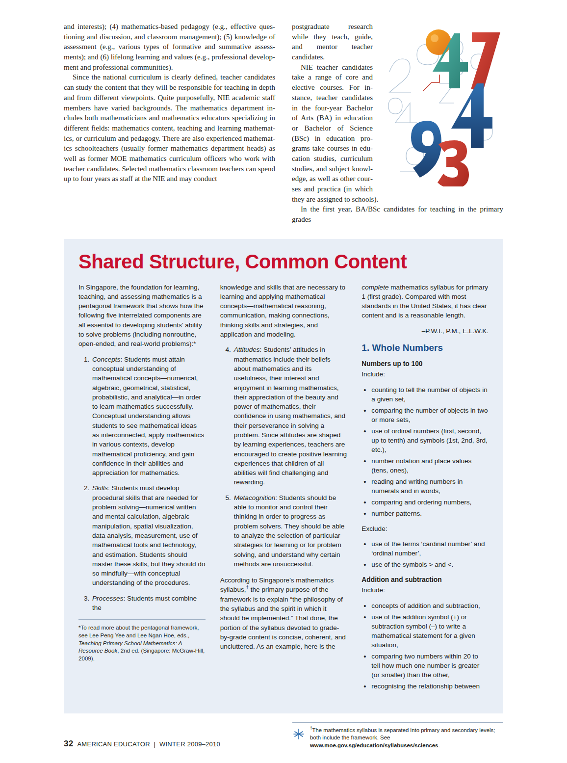and interests); (4) mathematics-based pedagogy (e.g., effective questioning and discussion, and classroom management); (5) knowledge of assessment (e.g., various types of formative and summative assessments); and (6) lifelong learning and values (e.g., professional development and professional communities).
Since the national curriculum is clearly defined, teacher candidates can study the content that they will be responsible for teaching in depth and from different viewpoints. Quite purposefully, NIE academic staff members have varied backgrounds. The mathematics department includes both mathematicians and mathematics educators specializing in different fields: mathematics content, teaching and learning mathematics, or curriculum and pedagogy. There are also experienced mathematics schoolteachers (usually former mathematics department heads) as well as former MOE mathematics curriculum officers who work with teacher candidates. Selected mathematics classroom teachers can spend up to four years as staff at the NIE and may conduct
postgraduate research while they teach, guide, and mentor teacher candidates.
NIE teacher candidates take a range of core and elective courses. For instance, teacher candidates in the four-year Bachelor of Arts (BA) in education or Bachelor of Science (BSc) in education programs take courses in education studies, curriculum studies, and subject knowledge, as well as other courses and practica (in which they are assigned to schools).
In the first year, BA/BSc candidates for teaching in the primary grades
Shared Structure, Common Content
In Singapore, the foundation for learning, teaching, and assessing mathematics is a pentagonal framework that shows how the following five interrelated components are all essential to developing students’ ability to solve problems (including nonroutine, open-ended, and real-world problems):*
Concepts: Students must attain conceptual understanding of mathematical concepts—numerical, algebraic, geometrical, statistical, probabilistic, and analytical—in order to learn mathematics successfully. Conceptual understanding allows students to see mathematical ideas as interconnected, apply mathematics in various contexts, develop mathematical proficiency, and gain confidence in their abilities and appreciation for mathematics.
Skills: Students must develop procedural skills that are needed for problem solving—numerical written and mental calculation, algebraic manipulation, spatial visualization, data analysis, measurement, use of mathematical tools and technology, and estimation. Students should master these skills, but they should do so mindfully—with conceptual understanding of the procedures.
Processes: Students must combine the
*To read more about the pentagonal framework, see Lee Peng Yee and Lee Ngan Hoe, eds., Teaching Primary School Mathematics: A Resource Book, 2nd ed. (Singapore: McGraw-Hill, 2009).
knowledge and skills that are necessary to learning and applying mathematical concepts—mathematical reasoning, communication, making connections, thinking skills and strategies, and application and modeling.
Attitudes: Students’ attitudes in mathematics include their beliefs about mathematics and its usefulness, their interest and enjoyment in learning mathematics, their appreciation of the beauty and power of mathematics, their confidence in using mathematics, and their perseverance in solving a problem. Since attitudes are shaped by learning experiences, teachers are encouraged to create positive learning experiences that children of all abilities will find challenging and rewarding.
Metacognition: Students should be able to monitor and control their thinking in order to progress as problem solvers. They should be able to analyze the selection of particular strategies for learning or for problem solving, and understand why certain methods are unsuccessful.
According to Singapore’s mathematics syllabus,† the primary purpose of the framework is to explain “the philosophy of the syllabus and the spirit in which it should be implemented.” That done, the portion of the syllabus devoted to grade-by-grade content is concise, coherent, and uncluttered. As an example, here is the
complete mathematics syllabus for primary 1 (first grade). Compared with most standards in the United States, it has clear content and is a reasonable length.
–P.W.I., P.M., E.L.W.K.
1. Whole Numbers
Numbers up to 100
Include:
counting to tell the number of objects in a given set,
comparing the number of objects in two or more sets,
use of ordinal numbers (first, second, up to tenth) and symbols (1st, 2nd, 3rd, etc.),
number notation and place values (tens, ones),
reading and writing numbers in numerals and in words,
comparing and ordering numbers,
number patterns.
Exclude:
use of the terms ‘cardinal number’ and ‘ordinal number’,
use of the symbols > and <.
Addition and subtraction
Include:
concepts of addition and subtraction,
use of the addition symbol (+) or subtraction symbol (–) to write a mathematical statement for a given situation,
comparing two numbers within 20 to tell how much one number is greater (or smaller) than the other,
recognising the relationship between
32 AMERICAN EDUCATOR | WINTER 2009–2010
†The mathematics syllabus is separated into primary and secondary levels; both include the framework. See www.moe.gov.sg/education/syllabuses/sciences.